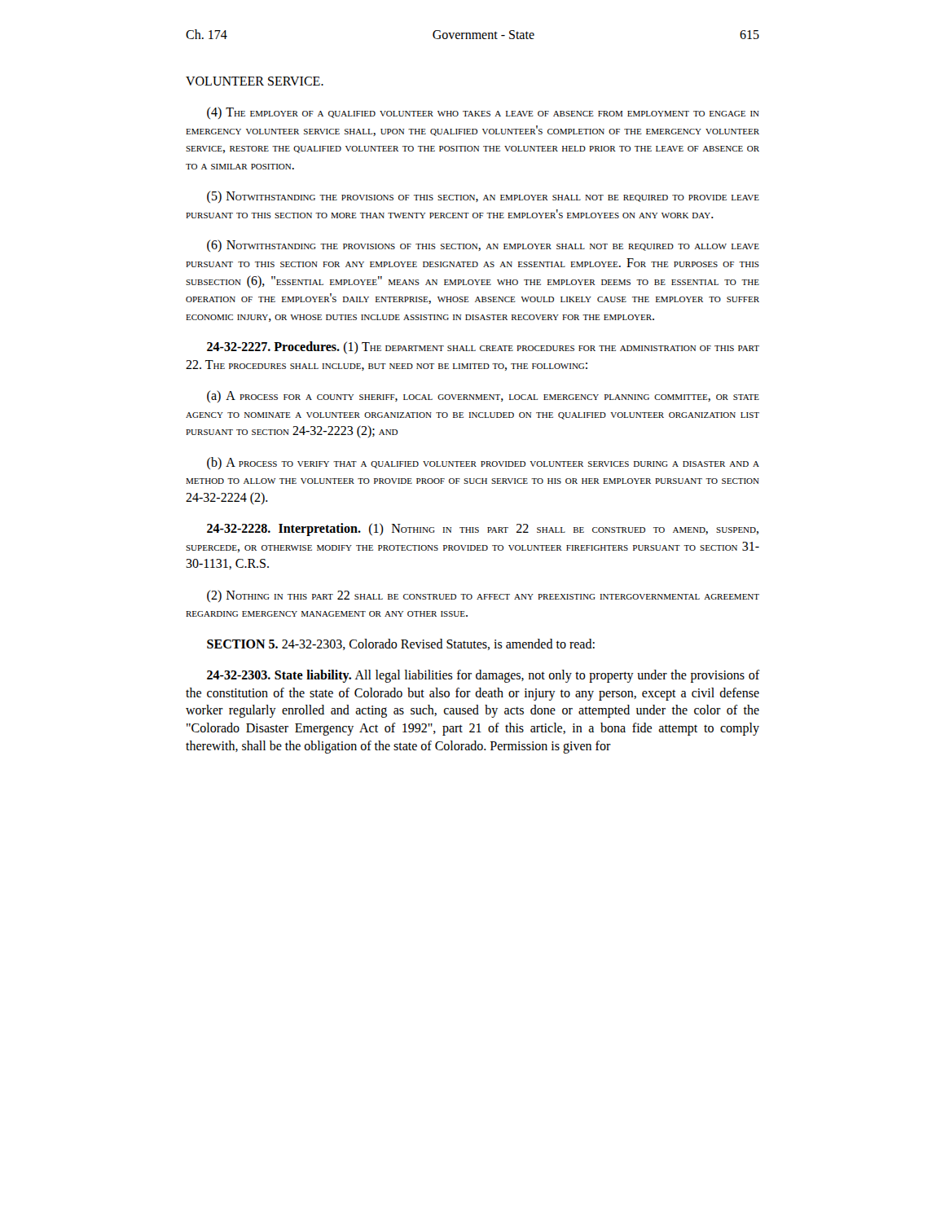Ch. 174 Government - State 615
VOLUNTEER SERVICE.
(4) The employer of a qualified volunteer who takes a leave of absence from employment to engage in emergency volunteer service shall, upon the qualified volunteer's completion of the emergency volunteer service, restore the qualified volunteer to the position the volunteer held prior to the leave of absence or to a similar position.
(5) Notwithstanding the provisions of this section, an employer shall not be required to provide leave pursuant to this section to more than twenty percent of the employer's employees on any work day.
(6) Notwithstanding the provisions of this section, an employer shall not be required to allow leave pursuant to this section for any employee designated as an essential employee. For the purposes of this subsection (6), "essential employee" means an employee who the employer deems to be essential to the operation of the employer's daily enterprise, whose absence would likely cause the employer to suffer economic injury, or whose duties include assisting in disaster recovery for the employer.
24-32-2227. Procedures. (1) The department shall create procedures for the administration of this part 22. The procedures shall include, but need not be limited to, the following:
(a) A process for a county sheriff, local government, local emergency planning committee, or state agency to nominate a volunteer organization to be included on the qualified volunteer organization list pursuant to section 24-32-2223 (2); and
(b) A process to verify that a qualified volunteer provided volunteer services during a disaster and a method to allow the volunteer to provide proof of such service to his or her employer pursuant to section 24-32-2224 (2).
24-32-2228. Interpretation. (1) Nothing in this part 22 shall be construed to amend, suspend, supercede, or otherwise modify the protections provided to volunteer firefighters pursuant to section 31-30-1131, C.R.S.
(2) Nothing in this part 22 shall be construed to affect any preexisting intergovernmental agreement regarding emergency management or any other issue.
SECTION 5. 24-32-2303, Colorado Revised Statutes, is amended to read:
24-32-2303. State liability. All legal liabilities for damages, not only to property under the provisions of the constitution of the state of Colorado but also for death or injury to any person, except a civil defense worker regularly enrolled and acting as such, caused by acts done or attempted under the color of the "Colorado Disaster Emergency Act of 1992", part 21 of this article, in a bona fide attempt to comply therewith, shall be the obligation of the state of Colorado. Permission is given for